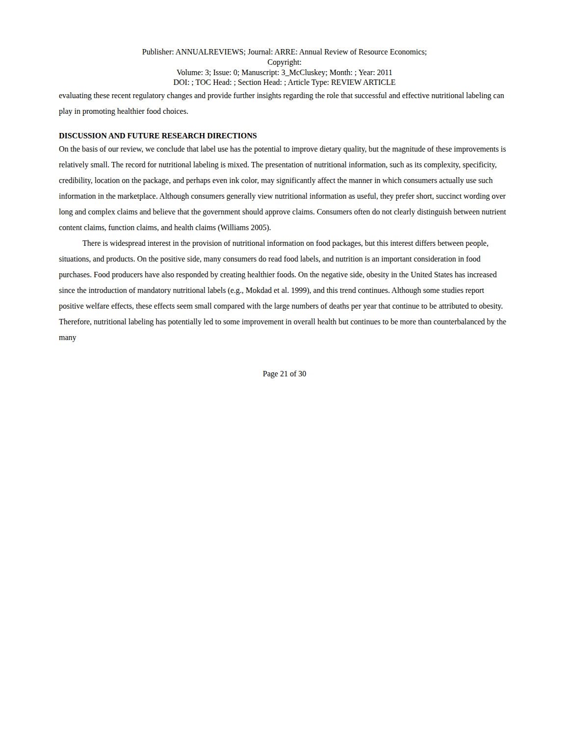Publisher: ANNUALREVIEWS; Journal: ARRE: Annual Review of Resource Economics;
Copyright:
Volume: 3; Issue: 0; Manuscript: 3_McCluskey; Month: ; Year: 2011
DOI: ; TOC Head: ; Section Head: ; Article Type: REVIEW ARTICLE
evaluating these recent regulatory changes and provide further insights regarding the role that successful and effective nutritional labeling can play in promoting healthier food choices.
DISCUSSION AND FUTURE RESEARCH DIRECTIONS
On the basis of our review, we conclude that label use has the potential to improve dietary quality, but the magnitude of these improvements is relatively small. The record for nutritional labeling is mixed. The presentation of nutritional information, such as its complexity, specificity, credibility, location on the package, and perhaps even ink color, may significantly affect the manner in which consumers actually use such information in the marketplace. Although consumers generally view nutritional information as useful, they prefer short, succinct wording over long and complex claims and believe that the government should approve claims. Consumers often do not clearly distinguish between nutrient content claims, function claims, and health claims (Williams 2005).
There is widespread interest in the provision of nutritional information on food packages, but this interest differs between people, situations, and products. On the positive side, many consumers do read food labels, and nutrition is an important consideration in food purchases. Food producers have also responded by creating healthier foods. On the negative side, obesity in the United States has increased since the introduction of mandatory nutritional labels (e.g., Mokdad et al. 1999), and this trend continues. Although some studies report positive welfare effects, these effects seem small compared with the large numbers of deaths per year that continue to be attributed to obesity. Therefore, nutritional labeling has potentially led to some improvement in overall health but continues to be more than counterbalanced by the many
Page 21 of 30